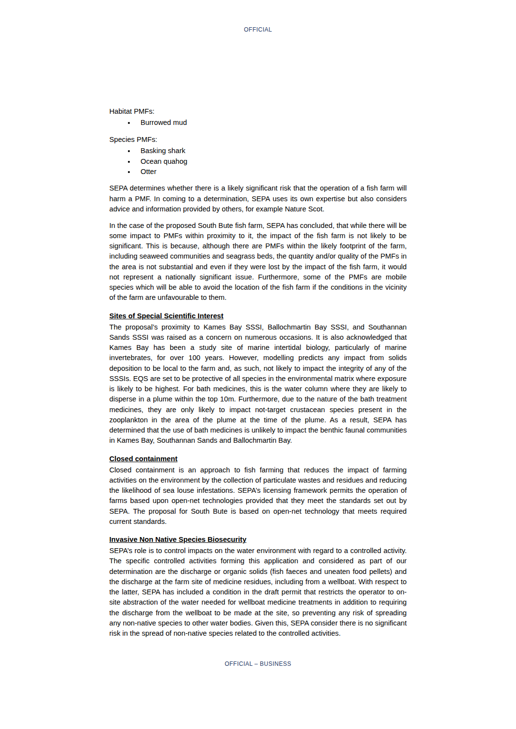OFFICIAL
Habitat PMFs:
Burrowed mud
Species PMFs:
Basking shark
Ocean quahog
Otter
SEPA determines whether there is a likely significant risk that the operation of a fish farm will harm a PMF. In coming to a determination, SEPA uses its own expertise but also considers advice and information provided by others, for example Nature Scot.
In the case of the proposed South Bute fish farm, SEPA has concluded, that while there will be some impact to PMFs within proximity to it, the impact of the fish farm is not likely to be significant. This is because, although there are PMFs within the likely footprint of the farm, including seaweed communities and seagrass beds, the quantity and/or quality of the PMFs in the area is not substantial and even if they were lost by the impact of the fish farm, it would not represent a nationally significant issue. Furthermore, some of the PMFs are mobile species which will be able to avoid the location of the fish farm if the conditions in the vicinity of the farm are unfavourable to them.
Sites of Special Scientific Interest
The proposal’s proximity to Kames Bay SSSI, Ballochmartin Bay SSSI, and Southannan Sands SSSI was raised as a concern on numerous occasions. It is also acknowledged that Kames Bay has been a study site of marine intertidal biology, particularly of marine invertebrates, for over 100 years. However, modelling predicts any impact from solids deposition to be local to the farm and, as such, not likely to impact the integrity of any of the SSSIs. EQS are set to be protective of all species in the environmental matrix where exposure is likely to be highest. For bath medicines, this is the water column where they are likely to disperse in a plume within the top 10m. Furthermore, due to the nature of the bath treatment medicines, they are only likely to impact not-target crustacean species present in the zooplankton in the area of the plume at the time of the plume. As a result, SEPA has determined that the use of bath medicines is unlikely to impact the benthic faunal communities in Kames Bay, Southannan Sands and Ballochmartin Bay.
Closed containment
Closed containment is an approach to fish farming that reduces the impact of farming activities on the environment by the collection of particulate wastes and residues and reducing the likelihood of sea louse infestations. SEPA’s licensing framework permits the operation of farms based upon open-net technologies provided that they meet the standards set out by SEPA. The proposal for South Bute is based on open-net technology that meets required current standards.
Invasive Non Native Species Biosecurity
SEPA’s role is to control impacts on the water environment with regard to a controlled activity. The specific controlled activities forming this application and considered as part of our determination are the discharge or organic solids (fish faeces and uneaten food pellets) and the discharge at the farm site of medicine residues, including from a wellboat. With respect to the latter, SEPA has included a condition in the draft permit that restricts the operator to on-site abstraction of the water needed for wellboat medicine treatments in addition to requiring the discharge from the wellboat to be made at the site, so preventing any risk of spreading any non-native species to other water bodies. Given this, SEPA consider there is no significant risk in the spread of non-native species related to the controlled activities.
OFFICIAL – BUSINESS